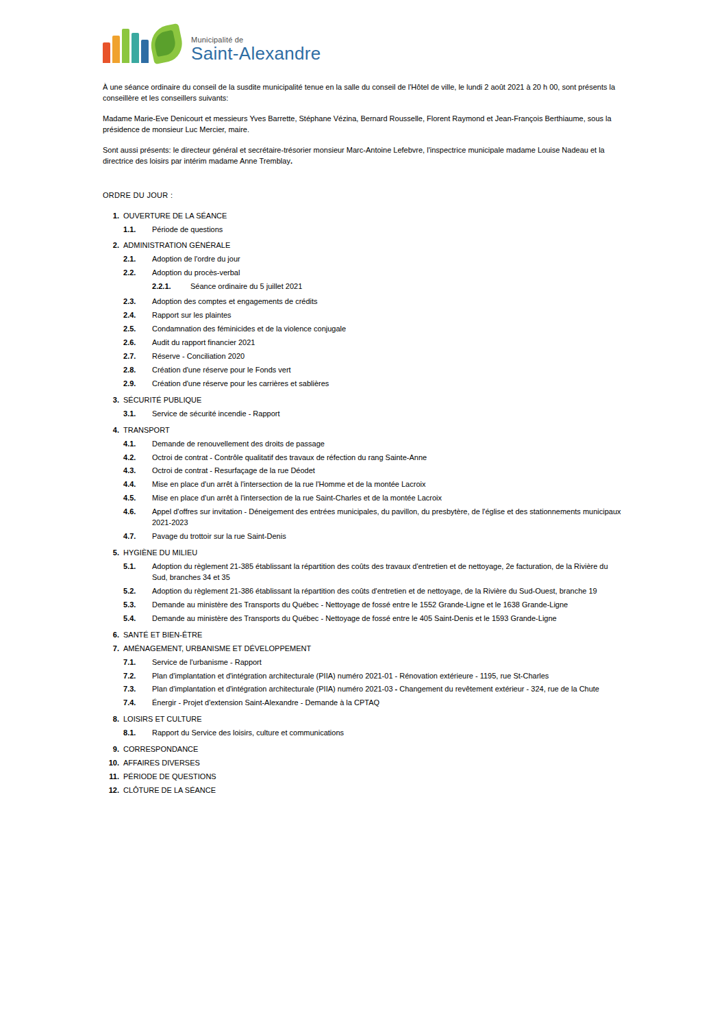Municipalité de
Saint-Alexandre
À une séance ordinaire du conseil de la susdite municipalité tenue en la salle du conseil de l'Hôtel de ville, le lundi 2 août 2021 à 20 h 00, sont présents la conseillère et les conseillers suivants:
Madame Marie-Eve Denicourt et messieurs Yves Barrette, Stéphane Vézina, Bernard Rousselle, Florent Raymond et Jean-François Berthiaume, sous la présidence de monsieur Luc Mercier, maire.
Sont aussi présents: le directeur général et secrétaire-trésorier monsieur Marc-Antoine Lefebvre, l'inspectrice municipale madame Louise Nadeau et la directrice des loisirs par intérim madame Anne Tremblay.
ORDRE DU JOUR :
OUVERTURE DE LA SÉANCE
Période de questions
ADMINISTRATION GÉNÉRALE
Adoption de l'ordre du jour
Adoption du procès-verbal
Séance ordinaire du 5 juillet 2021
Adoption des comptes et engagements de crédits
Rapport sur les plaintes
Condamnation des féminicides et de la violence conjugale
Audit du rapport financier 2021
Réserve - Conciliation 2020
Création d'une réserve pour le Fonds vert
Création d'une réserve pour les carrières et sablières
SÉCURITÉ PUBLIQUE
Service de sécurité incendie - Rapport
TRANSPORT
Demande de renouvellement des droits de passage
Octroi de contrat - Contrôle qualitatif des travaux de réfection du rang Sainte-Anne
Octroi de contrat - Resurfaçage de la rue Déodet
Mise en place d'un arrêt à l'intersection de la rue l'Homme et de la montée Lacroix
Mise en place d'un arrêt à l'intersection de la rue Saint-Charles et de la montée Lacroix
Appel d'offres sur invitation - Déneigement des entrées municipales, du pavillon, du presbytère, de l'église et des stationnements municipaux 2021-2023
Pavage du trottoir sur la rue Saint-Denis
HYGIÈNE DU MILIEU
Adoption du règlement 21-385 établissant la répartition des coûts des travaux d'entretien et de nettoyage, 2e facturation, de la Rivière du Sud, branches 34 et 35
Adoption du règlement 21-386 établissant la répartition des coûts d'entretien et de nettoyage, de la Rivière du Sud-Ouest, branche 19
Demande au ministère des Transports du Québec - Nettoyage de fossé entre le 1552 Grande-Ligne et le 1638 Grande-Ligne
Demande au ministère des Transports du Québec - Nettoyage de fossé entre le 405 Saint-Denis et le 1593 Grande-Ligne
SANTÉ ET BIEN-ÊTRE
AMÉNAGEMENT, URBANISME ET DÉVELOPPEMENT
Service de l'urbanisme - Rapport
Plan d'implantation et d'intégration architecturale (PIIA) numéro 2021-01 - Rénovation extérieure - 1195, rue St-Charles
Plan d'implantation et d'intégration architecturale (PIIA) numéro 2021-03 - Changement du revêtement extérieur - 324, rue de la Chute
Énergir - Projet d'extension Saint-Alexandre - Demande à la CPTAQ
LOISIRS ET CULTURE
Rapport du Service des loisirs, culture et communications
CORRESPONDANCE
AFFAIRES DIVERSES
PÉRIODE DE QUESTIONS
CLÔTURE DE LA SÉANCE